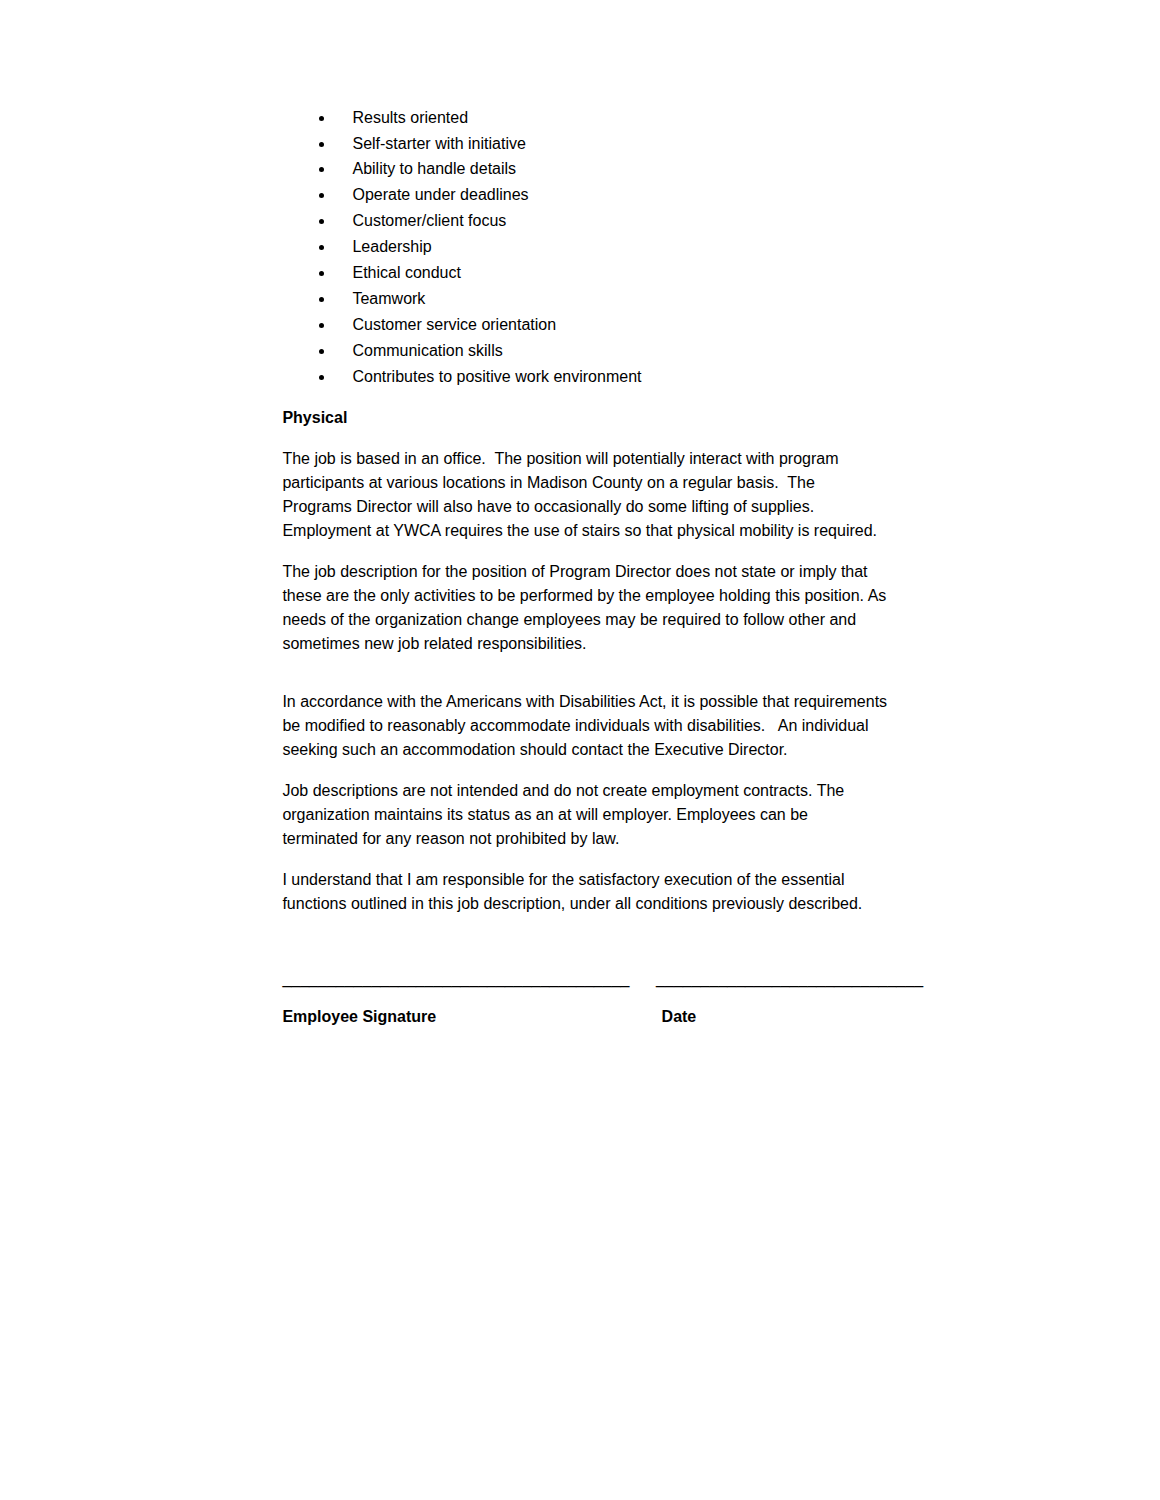Results oriented
Self-starter with initiative
Ability to handle details
Operate under deadlines
Customer/client focus
Leadership
Ethical conduct
Teamwork
Customer service orientation
Communication skills
Contributes to positive work environment
Physical
The job is based in an office. The position will potentially interact with program participants at various locations in Madison County on a regular basis. The Programs Director will also have to occasionally do some lifting of supplies. Employment at YWCA requires the use of stairs so that physical mobility is required.
The job description for the position of Program Director does not state or imply that these are the only activities to be performed by the employee holding this position. As needs of the organization change employees may be required to follow other and sometimes new job related responsibilities.
In accordance with the Americans with Disabilities Act, it is possible that requirements be modified to reasonably accommodate individuals with disabilities. An individual seeking such an accommodation should contact the Executive Director.
Job descriptions are not intended and do not create employment contracts. The organization maintains its status as an at will employer. Employees can be terminated for any reason not prohibited by law.
I understand that I am responsible for the satisfactory execution of the essential functions outlined in this job description, under all conditions previously described.
_______________________________________ ______________________________
Employee Signature Date